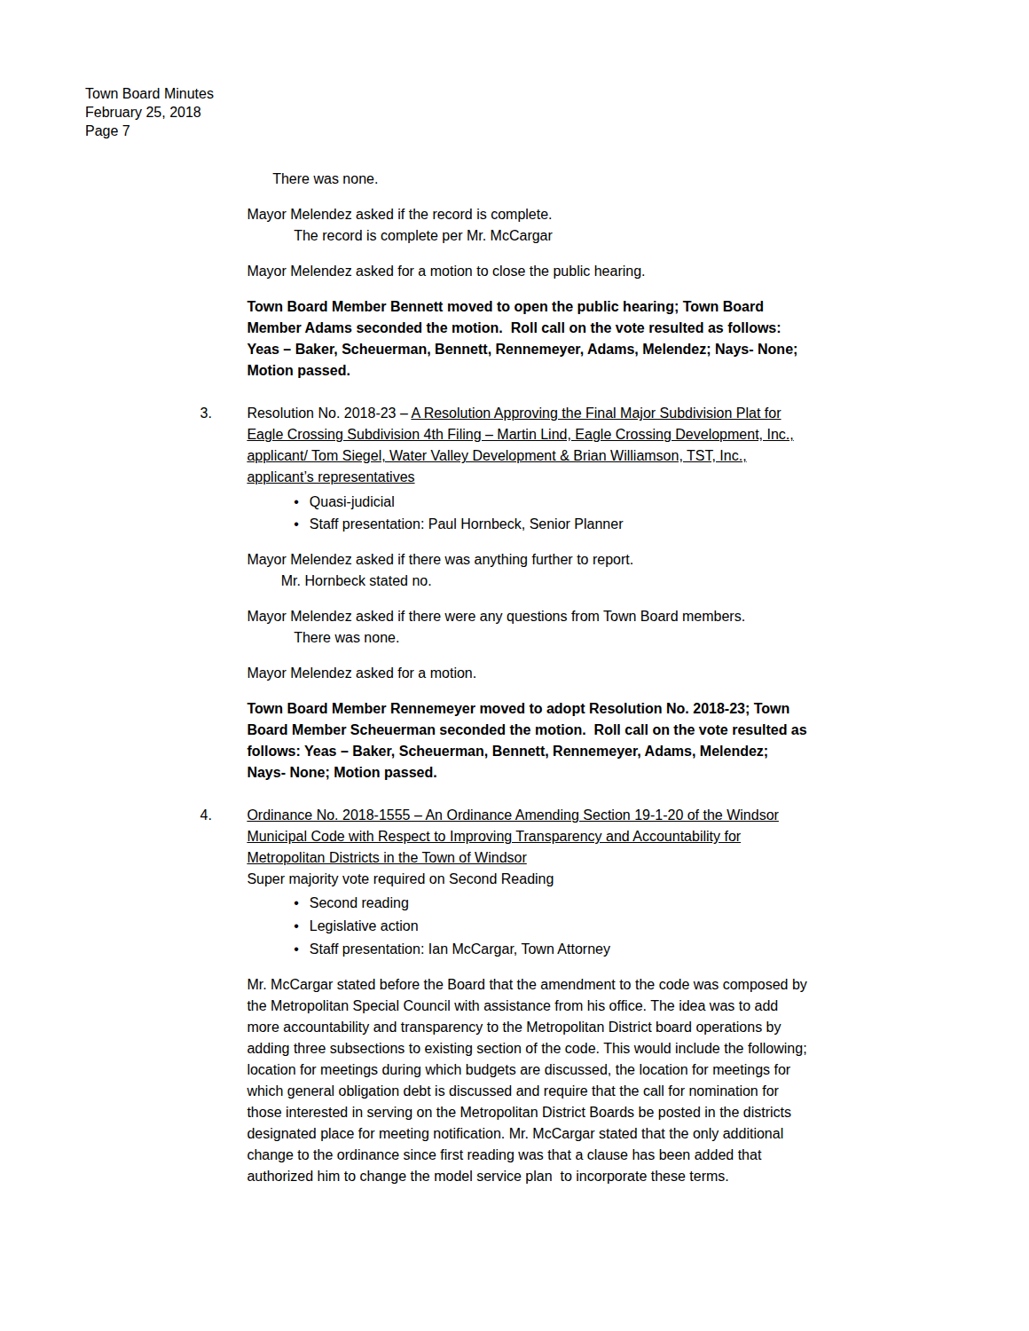Town Board Minutes
February 25, 2018
Page 7
There was none.
Mayor Melendez asked if the record is complete.
The record is complete per Mr. McCargar
Mayor Melendez asked for a motion to close the public hearing.
Town Board Member Bennett moved to open the public hearing; Town Board Member Adams seconded the motion. Roll call on the vote resulted as follows: Yeas – Baker, Scheuerman, Bennett, Rennemeyer, Adams, Melendez; Nays- None; Motion passed.
3. Resolution No. 2018-23 – A Resolution Approving the Final Major Subdivision Plat for Eagle Crossing Subdivision 4th Filing – Martin Lind, Eagle Crossing Development, Inc., applicant/ Tom Siegel, Water Valley Development & Brian Williamson, TST, Inc., applicant’s representatives
Quasi-judicial
Staff presentation: Paul Hornbeck, Senior Planner
Mayor Melendez asked if there was anything further to report.
Mr. Hornbeck stated no.
Mayor Melendez asked if there were any questions from Town Board members.
There was none.
Mayor Melendez asked for a motion.
Town Board Member Rennemeyer moved to adopt Resolution No. 2018-23; Town Board Member Scheuerman seconded the motion. Roll call on the vote resulted as follows: Yeas – Baker, Scheuerman, Bennett, Rennemeyer, Adams, Melendez; Nays- None; Motion passed.
4. Ordinance No. 2018-1555 – An Ordinance Amending Section 19-1-20 of the Windsor Municipal Code with Respect to Improving Transparency and Accountability for Metropolitan Districts in the Town of Windsor
Super majority vote required on Second Reading
Second reading
Legislative action
Staff presentation: Ian McCargar, Town Attorney
Mr. McCargar stated before the Board that the amendment to the code was composed by the Metropolitan Special Council with assistance from his office. The idea was to add more accountability and transparency to the Metropolitan District board operations by adding three subsections to existing section of the code. This would include the following; location for meetings during which budgets are discussed, the location for meetings for which general obligation debt is discussed and require that the call for nomination for those interested in serving on the Metropolitan District Boards be posted in the districts designated place for meeting notification. Mr. McCargar stated that the only additional change to the ordinance since first reading was that a clause has been added that authorized him to change the model service plan to incorporate these terms.